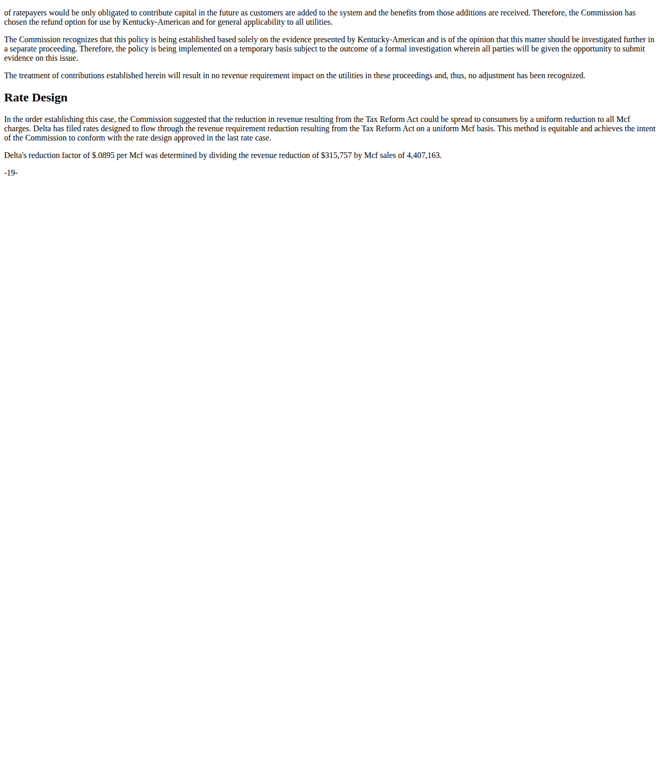of ratepayers would be only obligated to contribute capital in the future as customers are added to the system and the benefits from those additions are received. Therefore, the Commission has chosen the refund option for use by Kentucky-American and for general applicability to all utilities.
The Commission recognizes that this policy is being established based solely on the evidence presented by Kentucky-American and is of the opinion that this matter should be investigated further in a separate proceeding. Therefore, the policy is being implemented on a temporary basis subject to the outcome of a formal investigation wherein all parties will be given the opportunity to submit evidence on this issue.
The treatment of contributions established herein will result in no revenue requirement impact on the utilities in these proceedings and, thus, no adjustment has been recognized.
Rate Design
In the order establishing this case, the Commission suggested that the reduction in revenue resulting from the Tax Reform Act could be spread to consumers by a uniform reduction to all Mcf charges. Delta has filed rates designed to flow through the revenue requirement reduction resulting from the Tax Reform Act on a uniform Mcf basis. This method is equitable and achieves the intent of the Commission to conform with the rate design approved in the last rate case.
Delta's reduction factor of $.0895 per Mcf was determined by dividing the revenue reduction of $315,757 by Mcf sales of 4,407,163.
-19-